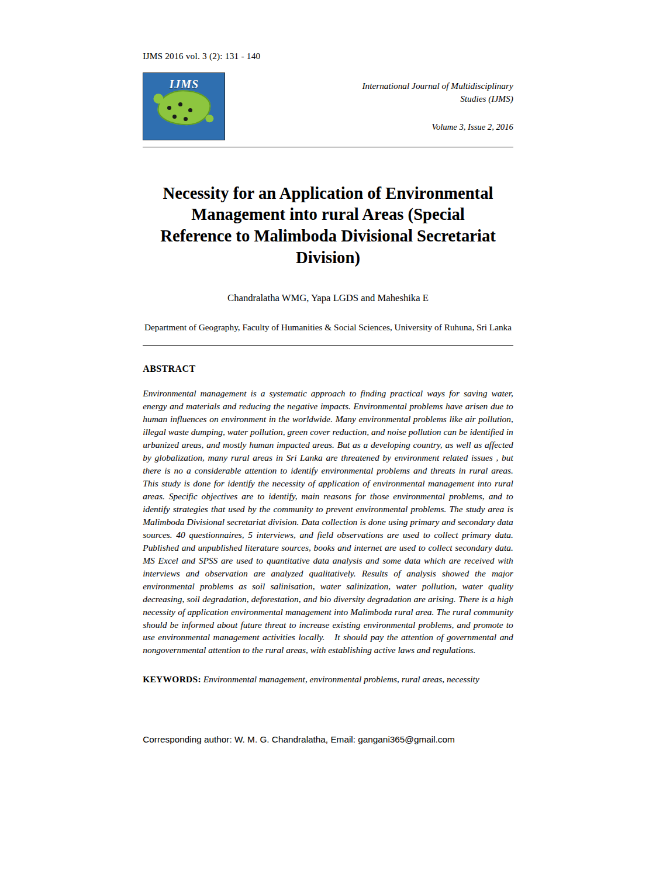IJMS 2016 vol. 3 (2): 131 - 140
IJMS
International Journal of Multidisciplinary
Studies (IJMS)
Volume 3, Issue 2, 2016
Necessity for an Application of Environmental Management into rural Areas (Special Reference to Malimboda Divisional Secretariat Division)
Chandralatha WMG, Yapa LGDS and Maheshika E
Department of Geography, Faculty of Humanities & Social Sciences, University of Ruhuna, Sri Lanka
ABSTRACT
Environmental management is a systematic approach to finding practical ways for saving water, energy and materials and reducing the negative impacts. Environmental problems have arisen due to human influences on environment in the worldwide. Many environmental problems like air pollution, illegal waste dumping, water pollution, green cover reduction, and noise pollution can be identified in urbanized areas, and mostly human impacted areas. But as a developing country, as well as affected by globalization, many rural areas in Sri Lanka are threatened by environment related issues , but there is no a considerable attention to identify environmental problems and threats in rural areas. This study is done for identify the necessity of application of environmental management into rural areas. Specific objectives are to identify, main reasons for those environmental problems, and to identify strategies that used by the community to prevent environmental problems. The study area is Malimboda Divisional secretariat division. Data collection is done using primary and secondary data sources. 40 questionnaires, 5 interviews, and field observations are used to collect primary data. Published and unpublished literature sources, books and internet are used to collect secondary data. MS Excel and SPSS are used to quantitative data analysis and some data which are received with interviews and observation are analyzed qualitatively. Results of analysis showed the major environmental problems as soil salinisation, water salinization, water pollution, water quality decreasing, soil degradation, deforestation, and bio diversity degradation are arising. There is a high necessity of application environmental management into Malimboda rural area. The rural community should be informed about future threat to increase existing environmental problems, and promote to use environmental management activities locally. It should pay the attention of governmental and nongovernmental attention to the rural areas, with establishing active laws and regulations.
KEYWORDS: Environmental management, environmental problems, rural areas, necessity
Corresponding author: W. M. G. Chandralatha, Email: gangani365@gmail.com